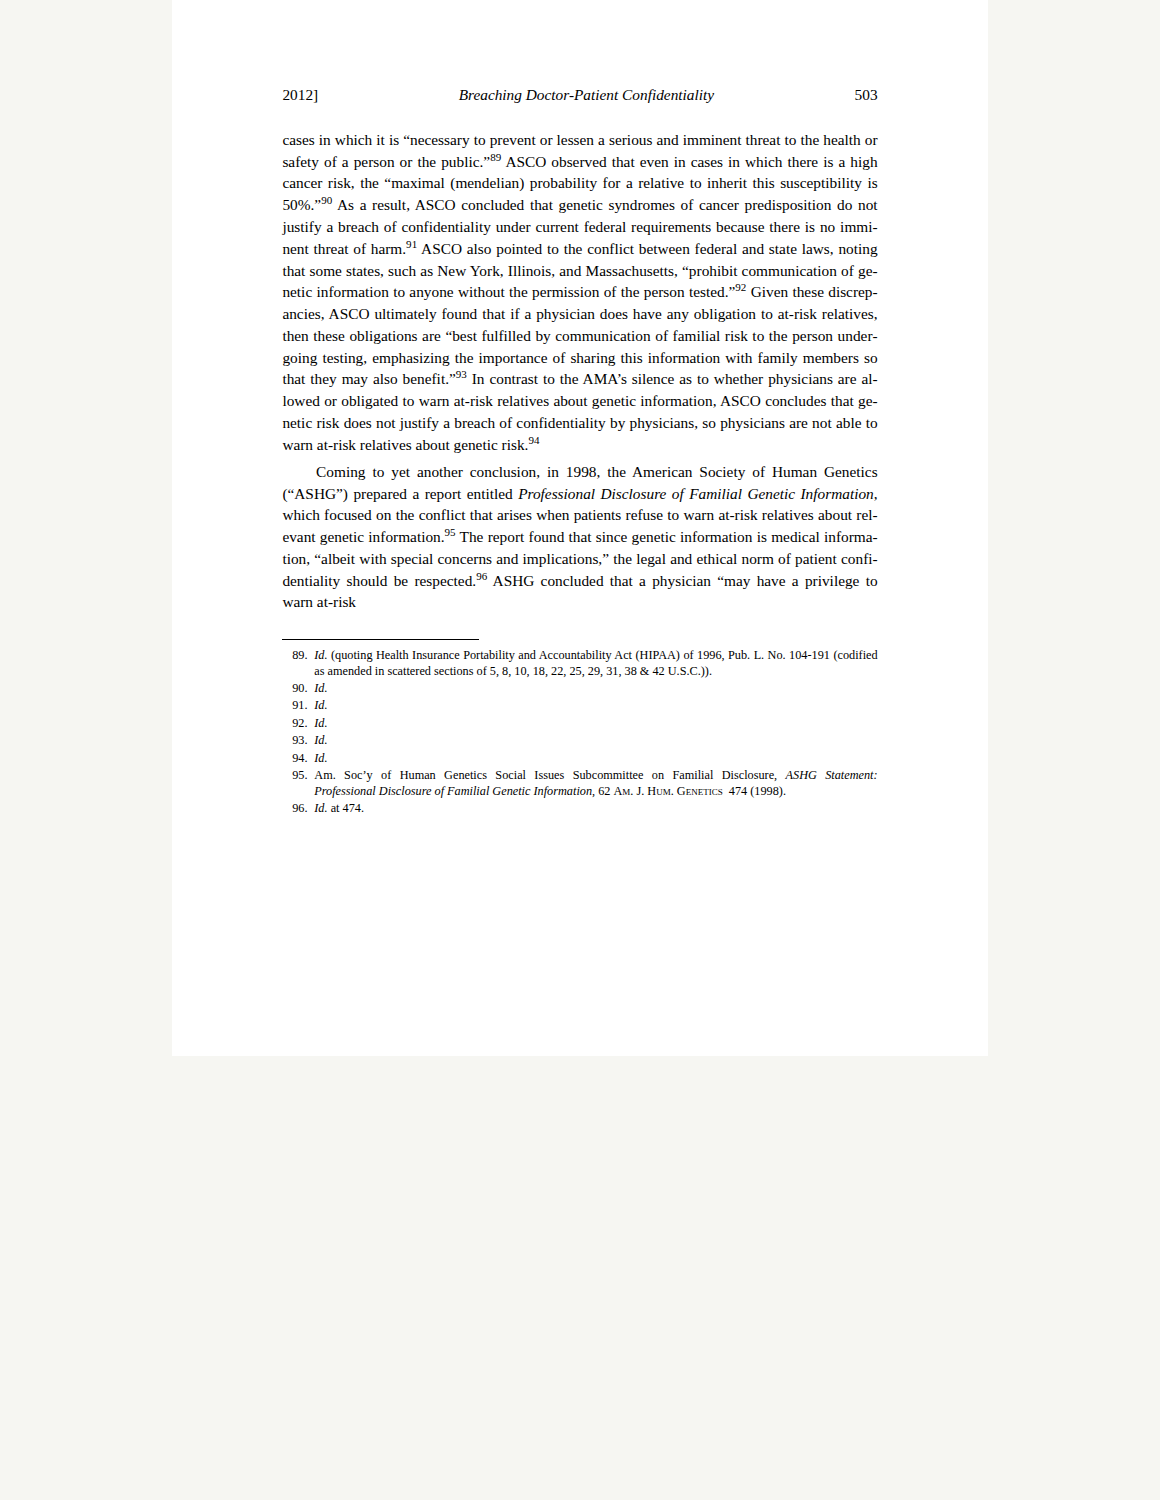2012] Breaching Doctor-Patient Confidentiality 503
cases in which it is “necessary to prevent or lessen a serious and imminent threat to the health or safety of a person or the public.”89 ASCO observed that even in cases in which there is a high cancer risk, the “maximal (mendelian) probability for a relative to inherit this susceptibility is 50%.”90 As a result, ASCO concluded that genetic syndromes of cancer predisposition do not justify a breach of confidentiality under current federal requirements because there is no imminent threat of harm.91 ASCO also pointed to the conflict between federal and state laws, noting that some states, such as New York, Illinois, and Massachusetts, “prohibit communication of genetic information to anyone without the permission of the person tested.”92 Given these discrepancies, ASCO ultimately found that if a physician does have any obligation to at-risk relatives, then these obligations are “best fulfilled by communication of familial risk to the person undergoing testing, emphasizing the importance of sharing this information with family members so that they may also benefit.”93 In contrast to the AMA’s silence as to whether physicians are allowed or obligated to warn at-risk relatives about genetic information, ASCO concludes that genetic risk does not justify a breach of confidentiality by physicians, so physicians are not able to warn at-risk relatives about genetic risk.94
Coming to yet another conclusion, in 1998, the American Society of Human Genetics (“ASHG”) prepared a report entitled Professional Disclosure of Familial Genetic Information, which focused on the conflict that arises when patients refuse to warn at-risk relatives about relevant genetic information.95 The report found that since genetic information is medical information, “albeit with special concerns and implications,” the legal and ethical norm of patient confidentiality should be respected.96 ASHG concluded that a physician “may have a privilege to warn at-risk
89.
Id. (quoting Health Insurance Portability and Accountability Act (HIPAA) of 1996, Pub. L. No. 104-191 (codified as amended in scattered sections of 5, 8, 10, 18, 22, 25, 29, 31, 38 & 42 U.S.C.)).
90.
Id.
91.
Id.
92.
Id.
93.
Id.
94.
Id.
95.
Am. Soc’y of Human Genetics Social Issues Subcommittee on Familial Disclosure, ASHG Statement: Professional Disclosure of Familial Genetic Information, 62 Am. J. Hum. Genetics 474 (1998).
96.
Id. at 474.